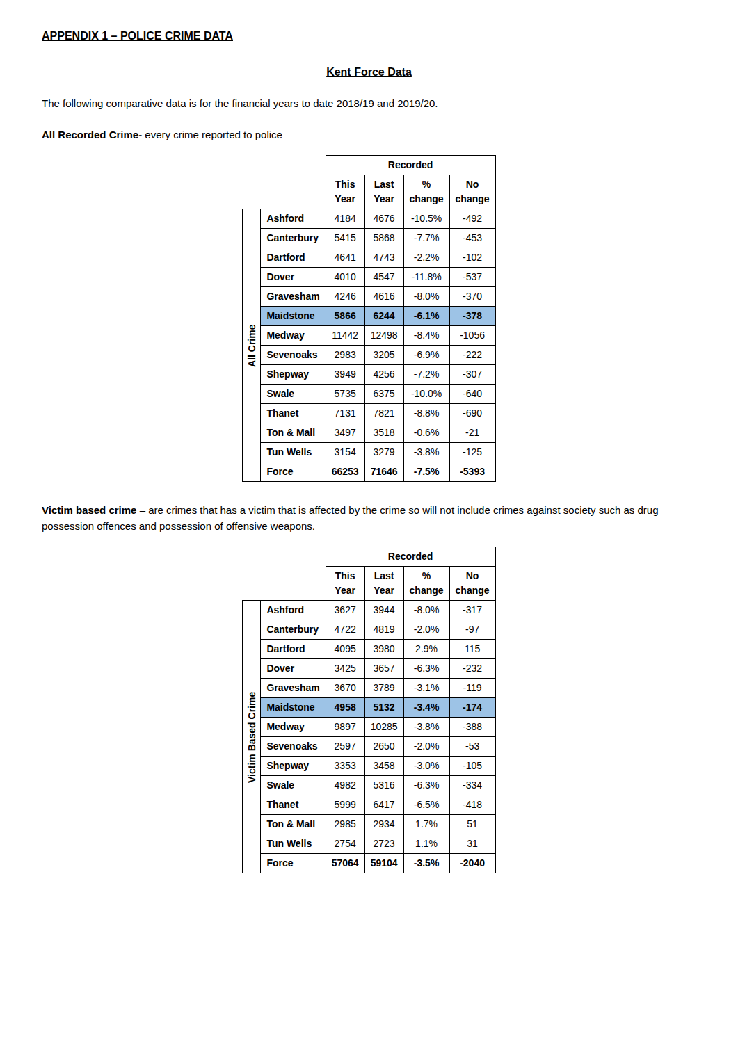APPENDIX 1 – POLICE CRIME DATA
Kent Force Data
The following comparative data is for the financial years to date 2018/19 and 2019/20.
All Recorded Crime- every crime reported to police
| | | Recorded |
| | | This Year | Last Year | % change | No change |
| All Crime | Ashford | 4184 | 4676 | -10.5% | -492 |
| Canterbury | 5415 | 5868 | -7.7% | -453 |
| Dartford | 4641 | 4743 | -2.2% | -102 |
| Dover | 4010 | 4547 | -11.8% | -537 |
| Gravesham | 4246 | 4616 | -8.0% | -370 |
| Maidstone | 5866 | 6244 | -6.1% | -378 |
| Medway | 11442 | 12498 | -8.4% | -1056 |
| Sevenoaks | 2983 | 3205 | -6.9% | -222 |
| Shepway | 3949 | 4256 | -7.2% | -307 |
| Swale | 5735 | 6375 | -10.0% | -640 |
| Thanet | 7131 | 7821 | -8.8% | -690 |
| Ton & Mall | 3497 | 3518 | -0.6% | -21 |
| Tun Wells | 3154 | 3279 | -3.8% | -125 |
| Force | 66253 | 71646 | -7.5% | -5393 |
Victim based crime – are crimes that has a victim that is affected by the crime so will not include crimes against society such as drug possession offences and possession of offensive weapons.
| | | Recorded |
| | | This Year | Last Year | % change | No change |
| Victim Based Crime | Ashford | 3627 | 3944 | -8.0% | -317 |
| Canterbury | 4722 | 4819 | -2.0% | -97 |
| Dartford | 4095 | 3980 | 2.9% | 115 |
| Dover | 3425 | 3657 | -6.3% | -232 |
| Gravesham | 3670 | 3789 | -3.1% | -119 |
| Maidstone | 4958 | 5132 | -3.4% | -174 |
| Medway | 9897 | 10285 | -3.8% | -388 |
| Sevenoaks | 2597 | 2650 | -2.0% | -53 |
| Shepway | 3353 | 3458 | -3.0% | -105 |
| Swale | 4982 | 5316 | -6.3% | -334 |
| Thanet | 5999 | 6417 | -6.5% | -418 |
| Ton & Mall | 2985 | 2934 | 1.7% | 51 |
| Tun Wells | 2754 | 2723 | 1.1% | 31 |
| Force | 57064 | 59104 | -3.5% | -2040 |